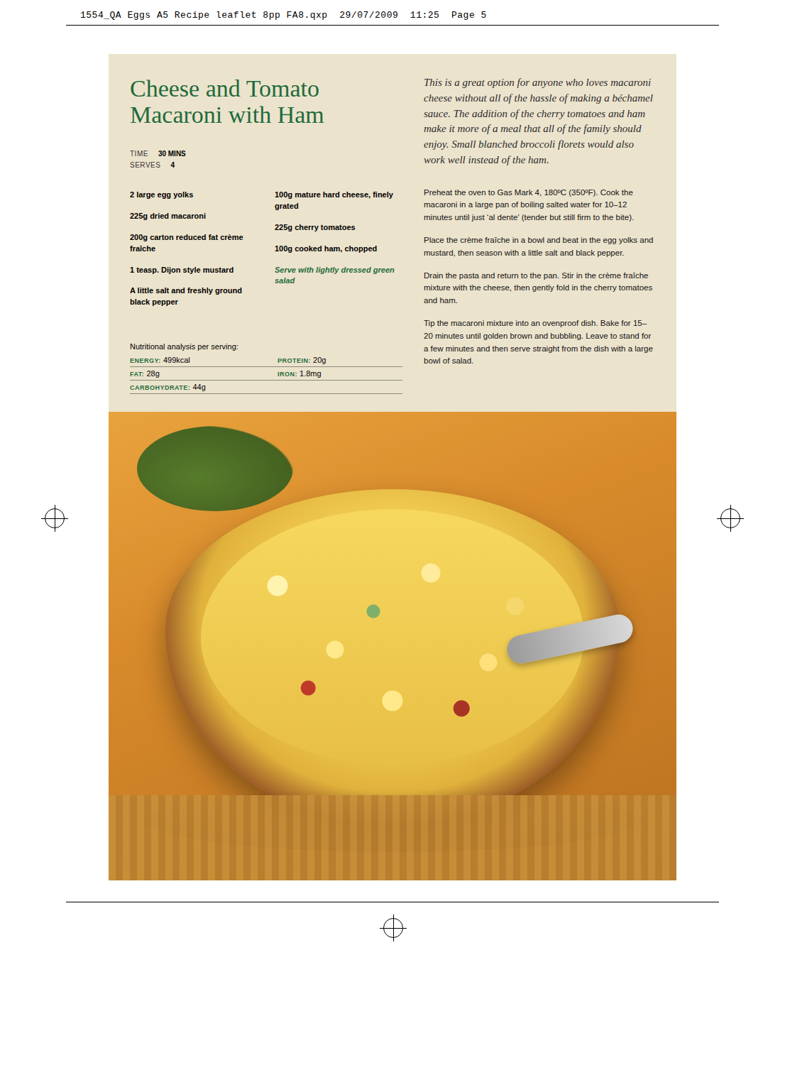1554_QA Eggs A5 Recipe leaflet 8pp FA8.qxp 29/07/2009 11:25 Page 5
Cheese and Tomato
Macaroni with Ham
TIME 30 MINS
SERVES 4
2 large egg yolks
225g dried macaroni
200g carton reduced fat crème fraîche
1 teasp. Dijon style mustard
A little salt and freshly ground black pepper
100g mature hard cheese, finely grated
225g cherry tomatoes
100g cooked ham, chopped
Serve with lightly dressed green salad
Nutritional analysis per serving:
| ENERGY: 499kcal | PROTEIN: 20g |
| FAT: 28g | IRON: 1.8mg |
| CARBOHYDRATE: 44g |
This is a great option for anyone who loves macaroni cheese without all of the hassle of making a béchamel sauce. The addition of the cherry tomatoes and ham make it more of a meal that all of the family should enjoy. Small blanched broccoli florets would also work well instead of the ham.
Preheat the oven to Gas Mark 4, 180ºC (350ºF). Cook the macaroni in a large pan of boiling salted water for 10–12 minutes until just ‘al dente’ (tender but still firm to the bite).
Place the crème fraîche in a bowl and beat in the egg yolks and mustard, then season with a little salt and black pepper.
Drain the pasta and return to the pan. Stir in the crème fraîche mixture with the cheese, then gently fold in the cherry tomatoes and ham.
Tip the macaroni mixture into an ovenproof dish. Bake for 15–20 minutes until golden brown and bubbling. Leave to stand for a few minutes and then serve straight from the dish with a large bowl of salad.